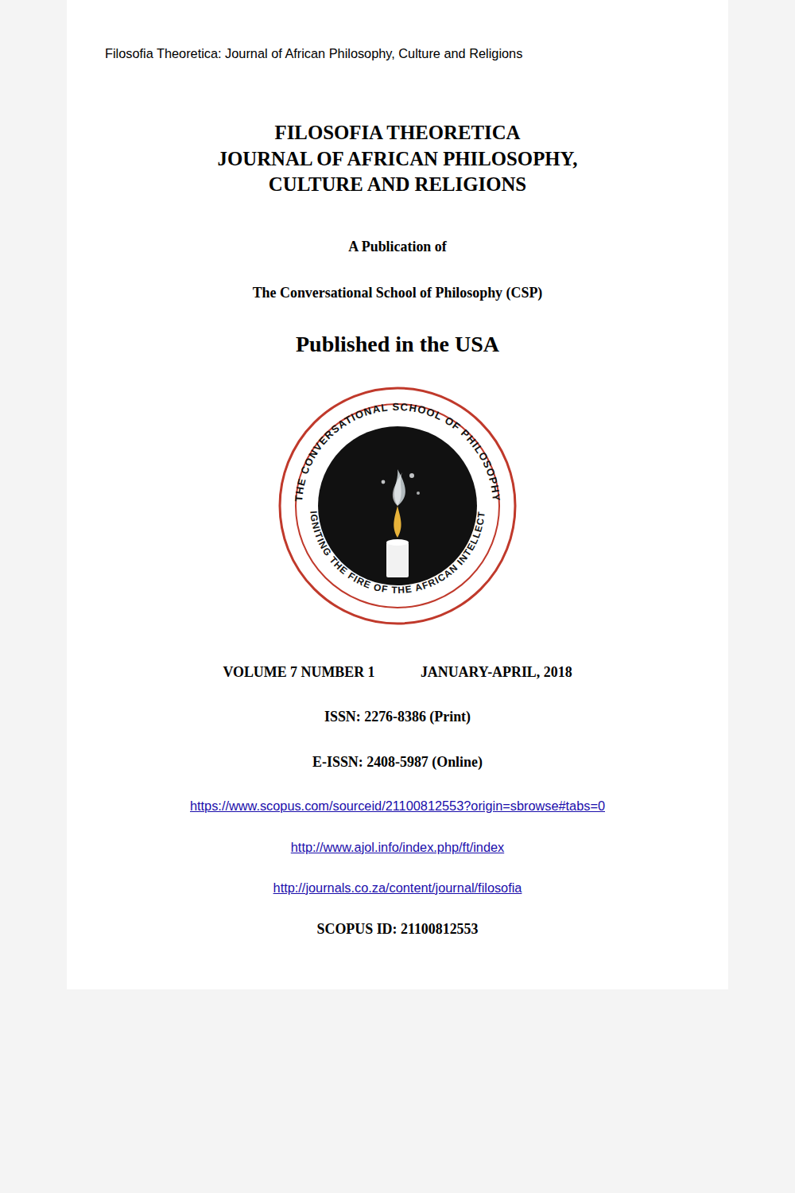Filosofia Theoretica: Journal of African Philosophy, Culture and Religions
Filosofia Theoretica
Journal of African Philosophy,
Culture and Religions
A Publication of
The Conversational School of Philosophy (CSP)
Published in the USA
Logo of The Conversational School of Philosophy A circular emblem with the text "The Conversational School of Philosophy" around the upper edge and "Igniting the Fire of the African Intellect" around the lower edge, enclosing a dark circle showing a lit candle with a splash-like flame. THE CONVERSATIONAL SCHOOL OF PHILOSOPHY IGNITING THE FIRE OF THE AFRICAN INTELLECT
VOLUME 7 NUMBER 1 JANUARY-APRIL, 2018
ISSN: 2276-8386 (Print)
E-ISSN: 2408-5987 (Online)
https://www.scopus.com/sourceid/21100812553?origin=sbrowse#tabs=0
http://www.ajol.info/index.php/ft/index
http://journals.co.za/content/journal/filosofia
SCOPUS ID: 21100812553